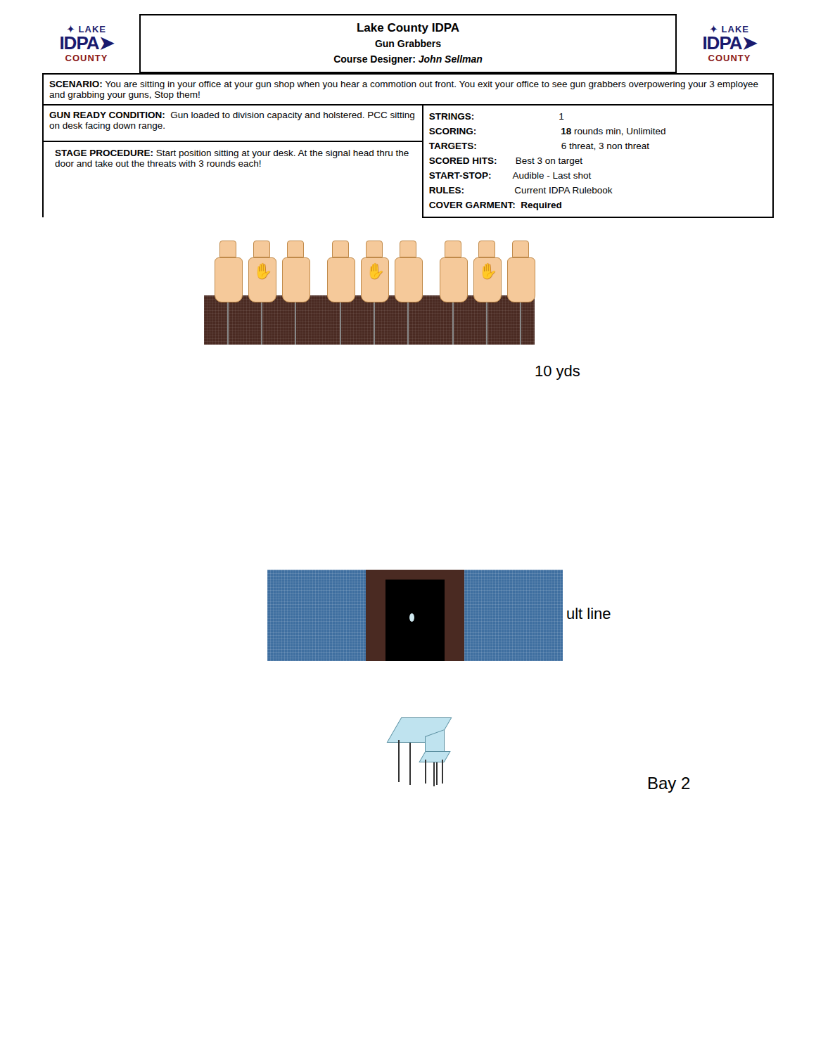✦ LAKE
IDPA➤
COUNTY
Lake County IDPA
Gun Grabbers
Course Designer: John Sellman
✦ LAKE
IDPA➤
COUNTY
| SCENARIO: You are sitting in your office at your gun shop when you hear a commotion out front. You exit your office to see gun grabbers overpowering your 3 employee and grabbing your guns, Stop them! |
| GUN READY CONDITION: Gun loaded to division capacity and holstered. PCC sitting on desk facing down range. STAGE PROCEDURE: Start position sitting at your desk. At the signal head thru the door and take out the threats with 3 rounds each! | STRINGS: 1 SCORING: 18 rounds min, Unlimited TARGETS: 6 threat, 3 non threat SCORED HITS: Best 3 on target START-STOP: Audible - Last shot RULES: Current IDPA Rulebook COVER GARMENT: Required |
10 yds
ult line
Bay 2